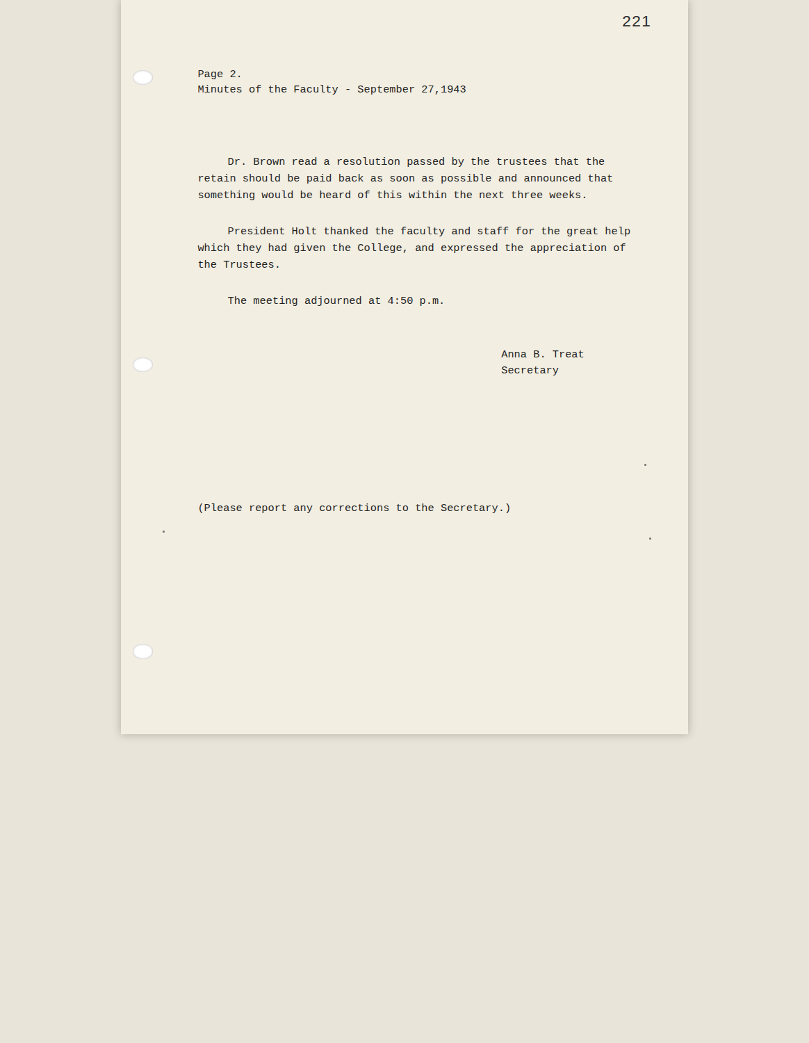221
Page 2.
Minutes of the Faculty - September 27,1943
Dr. Brown read a resolution passed by the trustees that the retain should be paid back as soon as possible and announced that something would be heard of this within the next three weeks.
President Holt thanked the faculty and staff for the great help which they had given the College, and expressed the appreciation of the Trustees.
The meeting adjourned at 4:50 p.m.
Anna B. Treat
Secretary
(Please report any corrections to the Secretary.)